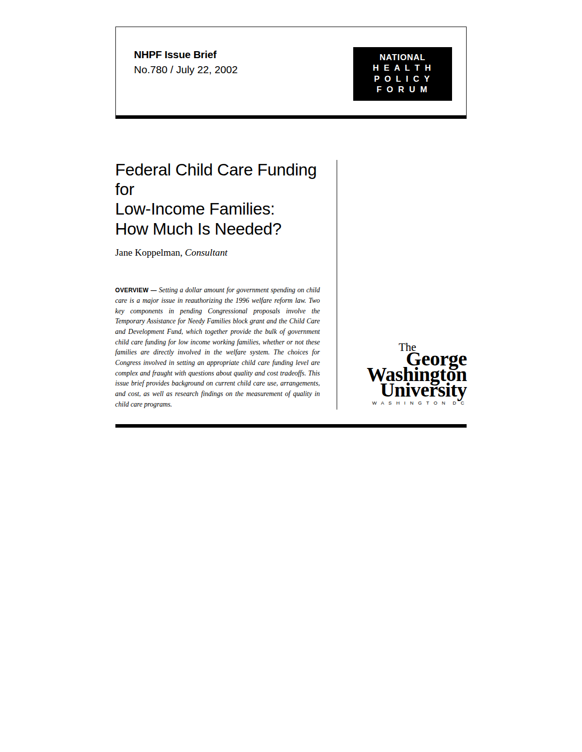NHPF Issue Brief
No.780 / July 22, 2002
NATIONAL
H E A L T H
P O L I C Y
F O R U M
Federal Child Care Funding for
Low-Income Families:
How Much Is Needed?
Jane Koppelman, Consultant
OVERVIEW — Setting a dollar amount for government spending on child care is a major issue in reauthorizing the 1996 welfare reform law. Two key components in pending Congressional proposals involve the Temporary Assistance for Needy Families block grant and the Child Care and Development Fund, which together provide the bulk of government child care funding for low income working families, whether or not these families are directly involved in the welfare system. The choices for Congress involved in setting an appropriate child care funding level are complex and fraught with questions about quality and cost tradeoffs. This issue brief provides background on current child care use, arrangements, and cost, as well as research findings on the measurement of quality in child care programs.
The George Washington University W A S H I N G T O N D C